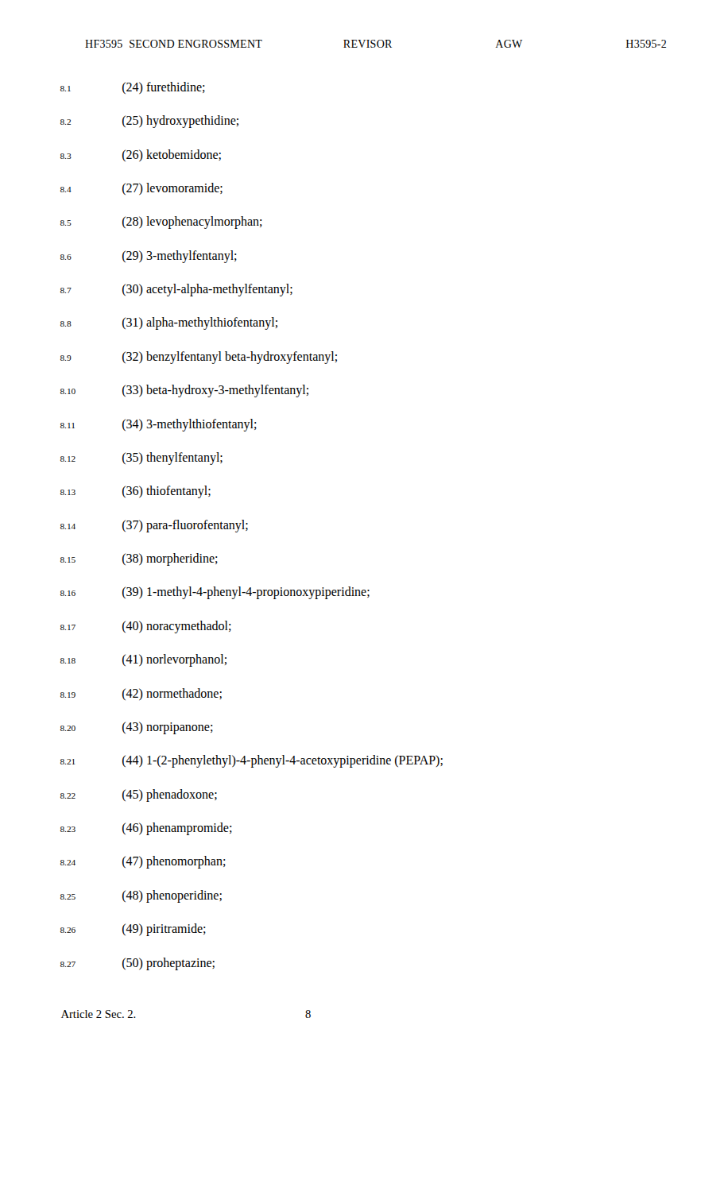HF3595 SECOND ENGROSSMENT REVISOR AGW H3595-2
8.1(24) furethidine;
8.2(25) hydroxypethidine;
8.3(26) ketobemidone;
8.4(27) levomoramide;
8.5(28) levophenacylmorphan;
8.6(29) 3-methylfentanyl;
8.7(30) acetyl-alpha-methylfentanyl;
8.8(31) alpha-methylthiofentanyl;
8.9(32) benzylfentanyl beta-hydroxyfentanyl;
8.10(33) beta-hydroxy-3-methylfentanyl;
8.11(34) 3-methylthiofentanyl;
8.12(35) thenylfentanyl;
8.13(36) thiofentanyl;
8.14(37) para-fluorofentanyl;
8.15(38) morpheridine;
8.16(39) 1-methyl-4-phenyl-4-propionoxypiperidine;
8.17(40) noracymethadol;
8.18(41) norlevorphanol;
8.19(42) normethadone;
8.20(43) norpipanone;
8.21(44) 1-(2-phenylethyl)-4-phenyl-4-acetoxypiperidine (PEPAP);
8.22(45) phenadoxone;
8.23(46) phenampromide;
8.24(47) phenomorphan;
8.25(48) phenoperidine;
8.26(49) piritramide;
8.27(50) proheptazine;
Article 2 Sec. 2. 8